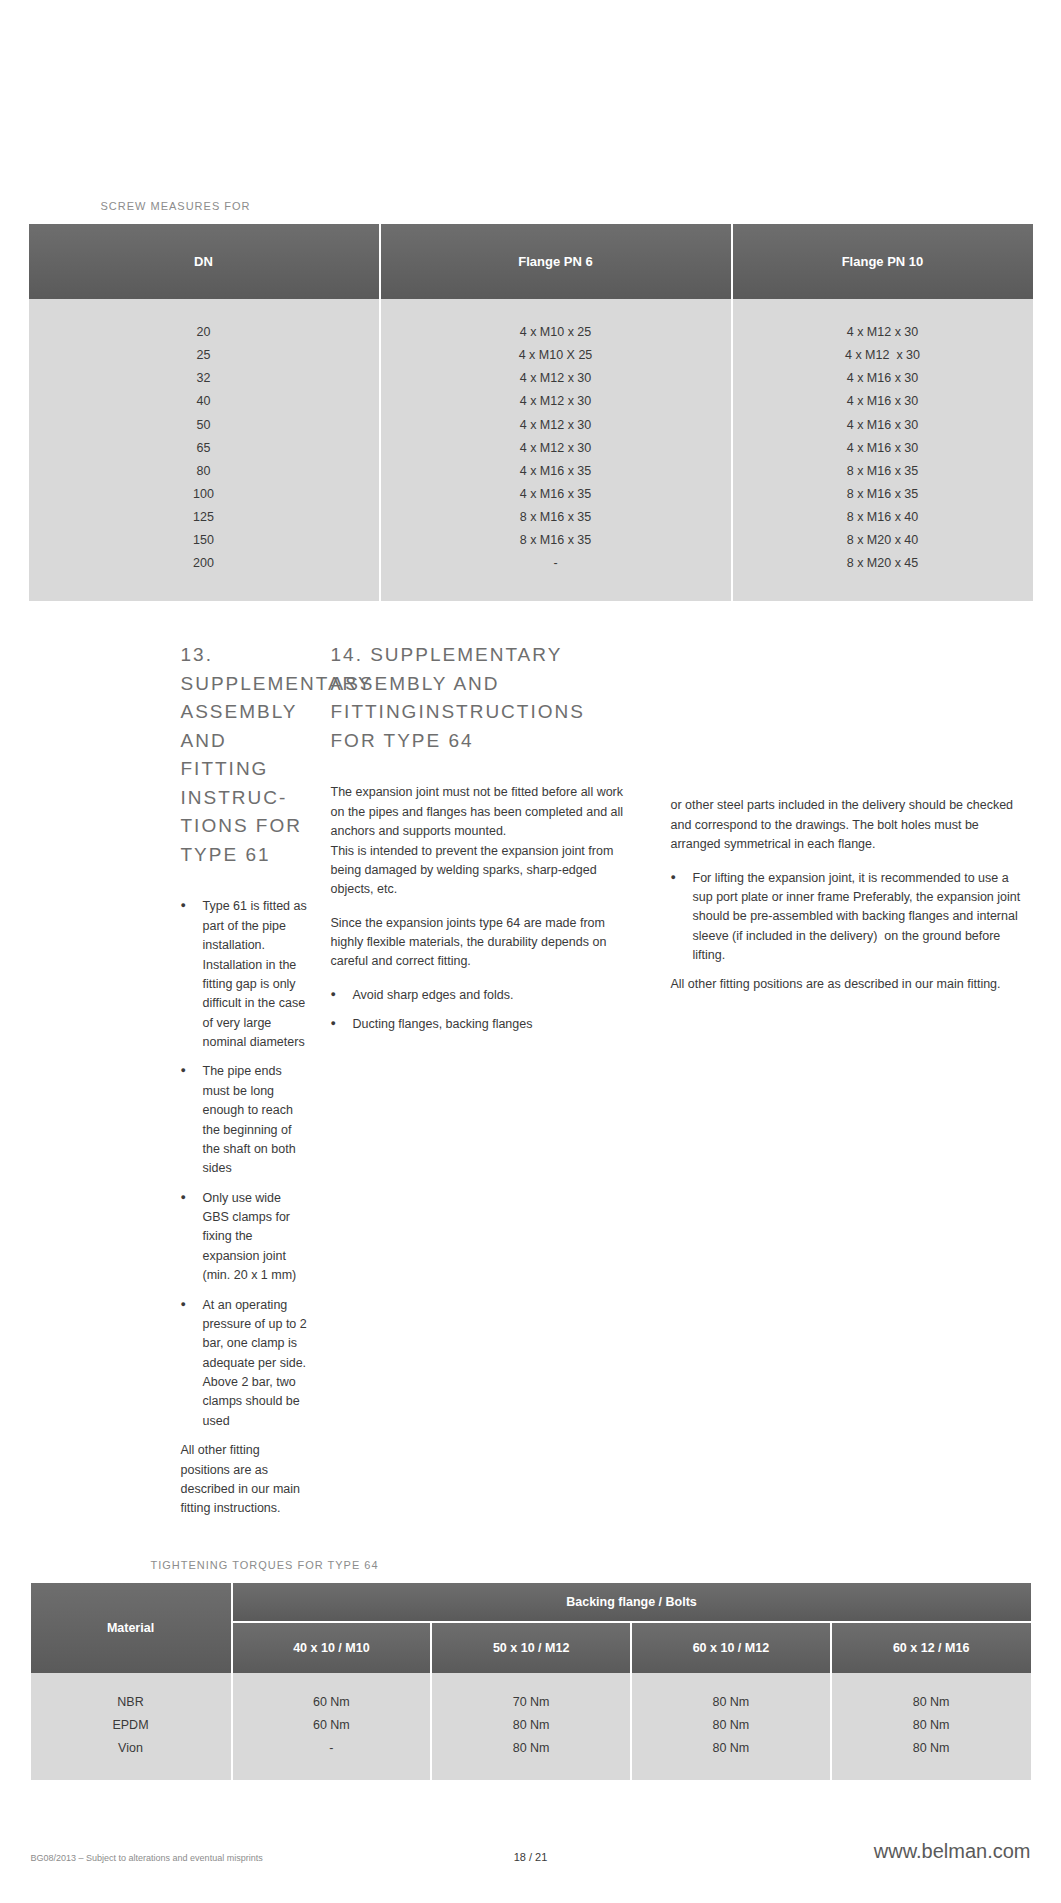Screw measures for
| DN | Flange PN 6 | Flange PN 10 |
| --- | --- | --- |
| 20 25 32 40 50 65 80 100 125 150 200 | 4 x M10 x 25 4 x M10 X 25 4 x M12 x 30 4 x M12 x 30 4 x M12 x 30 4 x M12 x 30 4 x M16 x 35 4 x M16 x 35 8 x M16 x 35 8 x M16 x 35 - | 4 x M12 x 30 4 x M12 x 30 4 x M16 x 30 4 x M16 x 30 4 x M16 x 30 4 x M16 x 30 8 x M16 x 35 8 x M16 x 35 8 x M16 x 40 8 x M20 x 40 8 x M20 x 45 |
13. Supplementary assembly and fitting instruc­tions for type 61
Type 61 is fitted as part of the pipe installation. Installation in the fitting gap is only difficult in the case of very large nominal diameters
The pipe ends must be long enough to reach the beginning of the shaft on both sides
Only use wide GBS clamps for fixing the expansion joint (min. 20 x 1 mm)
At an operating pressure of up to 2 bar, one clamp is adequate per side. Above 2 bar, two clamps should be used
All other fitting positions are as described in our main fitting instructions.
14. Supplementary assembly and fittinginstruc­tions for type 64
The expansion joint must not be fitted before all work on the pipes and flanges has been completed and all anchors and supports mounted.
This is intended to prevent the expansion joint from being damaged by welding sparks, sharp-edged objects, etc.
Since the expansion joints type 64 are made from highly flexible materials, the durability depends on careful and correct fitting.
Avoid sharp edges and folds.
Ducting flanges, backing flanges
or other steel parts included in the delivery should be checked and correspond to the drawings. The bolt holes must be arranged sym­metrical in each flange.
For lifting the expansion joint, it is recommended to use a sup port plate or inner frame Prefer­ably, the expansion joint should be pre-assembled with backing flanges and internal sleeve (if included in the delivery) on the ground before lifting.
All other fitting positions are as described in our main fitting.
Tightening torques for type 64
| Material | Backing flange / Bolts |
| --- | --- |
| 40 x 10 / M10 | 50 x 10 / M12 | 60 x 10 / M12 | 60 x 12 / M16 |
| NBR EPDM Vion | 60 Nm 60 Nm - | 70 Nm 80 Nm 80 Nm | 80 Nm 80 Nm 80 Nm | 80 Nm 80 Nm 80 Nm |
BG08/2013 – Subject to alterations and eventual misprints
18 / 21
www.belman.com